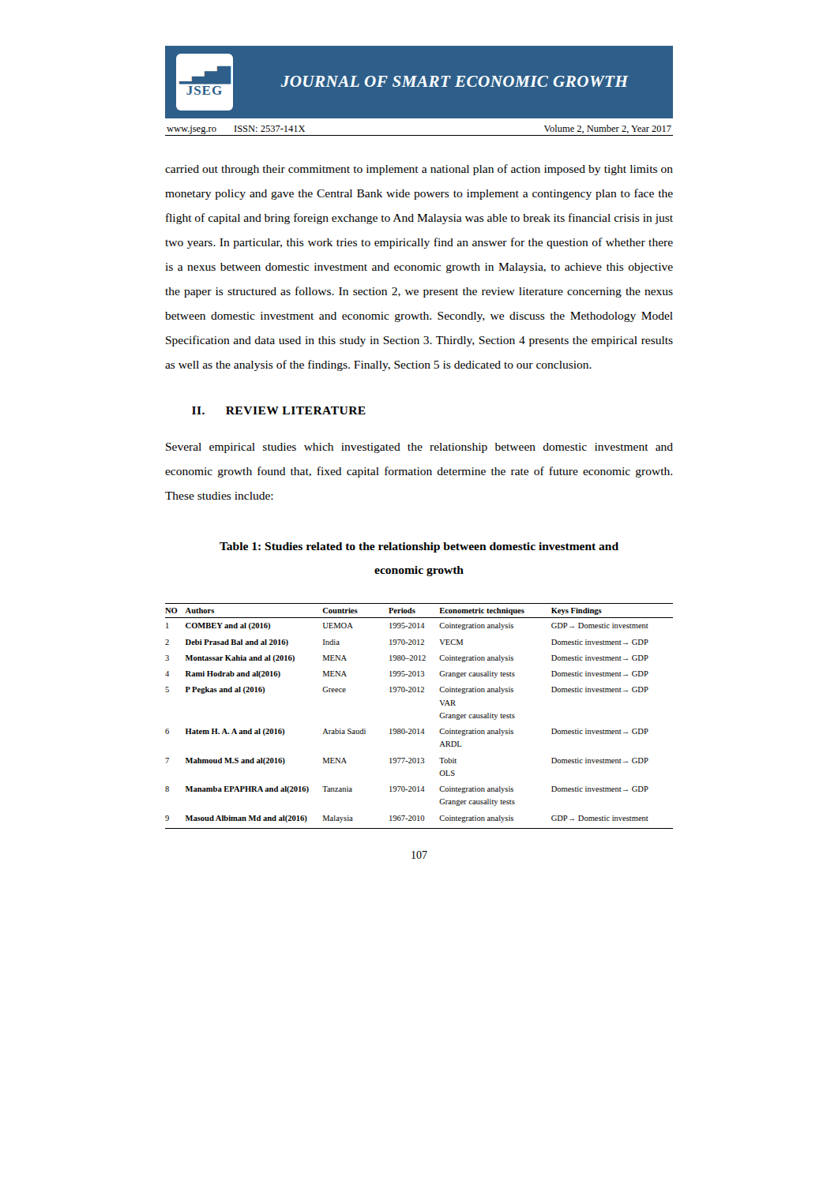▁▃▅▇
JSEG
JOURNAL OF SMART ECONOMIC GROWTH
www.jseg.ro ISSN: 2537-141X
Volume 2, Number 2, Year 2017
carried out through their commitment to implement a national plan of action imposed by tight limits on monetary policy and gave the Central Bank wide powers to implement a contingency plan to face the flight of capital and bring foreign exchange to And Malaysia was able to break its financial crisis in just two years. In particular, this work tries to empirically find an answer for the question of whether there is a nexus between domestic investment and economic growth in Malaysia, to achieve this objective the paper is structured as follows. In section 2, we present the review literature concerning the nexus between domestic investment and economic growth. Secondly, we discuss the Methodology Model Specification and data used in this study in Section 3. Thirdly, Section 4 presents the empirical results as well as the analysis of the findings. Finally, Section 5 is dedicated to our conclusion.
II. REVIEW LITERATURE
Several empirical studies which investigated the relationship between domestic investment and economic growth found that, fixed capital formation determine the rate of future economic growth. These studies include:
Table 1: Studies related to the relationship between domestic investment and economic growth
| NO | Authors | Countries | Periods | Econometric techniques | Keys Findings |
| --- | --- | --- | --- | --- | --- |
| 1 | COMBEY and al (2016) | UEMOA | 1995-2014 | Cointegration analysis | GDP→ Domestic investment |
| 2 | Debi Prasad Bal and al 2016) | India | 1970-2012 | VECM | Domestic investment→ GDP |
| 3 | Montassar Kahia and al (2016) | MENA | 1980–2012 | Cointegration analysis | Domestic investment→ GDP |
| 4 | Rami Hodrab and al(2016) | MENA | 1995-2013 | Granger causality tests | Domestic investment→ GDP |
| 5 | P Pegkas and al (2016) | Greece | 1970-2012 | Cointegration analysis VAR Granger causality tests | Domestic investment→ GDP |
| 6 | Hatem H. A. A and al (2016) | Arabia Saudi | 1980-2014 | Cointegration analysis ARDL | Domestic investment→ GDP |
| 7 | Mahmoud M.S and al(2016) | MENA | 1977-2013 | Tobit OLS | Domestic investment→ GDP |
| 8 | Manamba EPAPHRA and al(2016) | Tanzania | 1970-2014 | Cointegration analysis Granger causality tests | Domestic investment→ GDP |
| 9 | Masoud Albiman Md and al(2016) | Malaysia | 1967-2010 | Cointegration analysis | GDP→ Domestic investment |
107